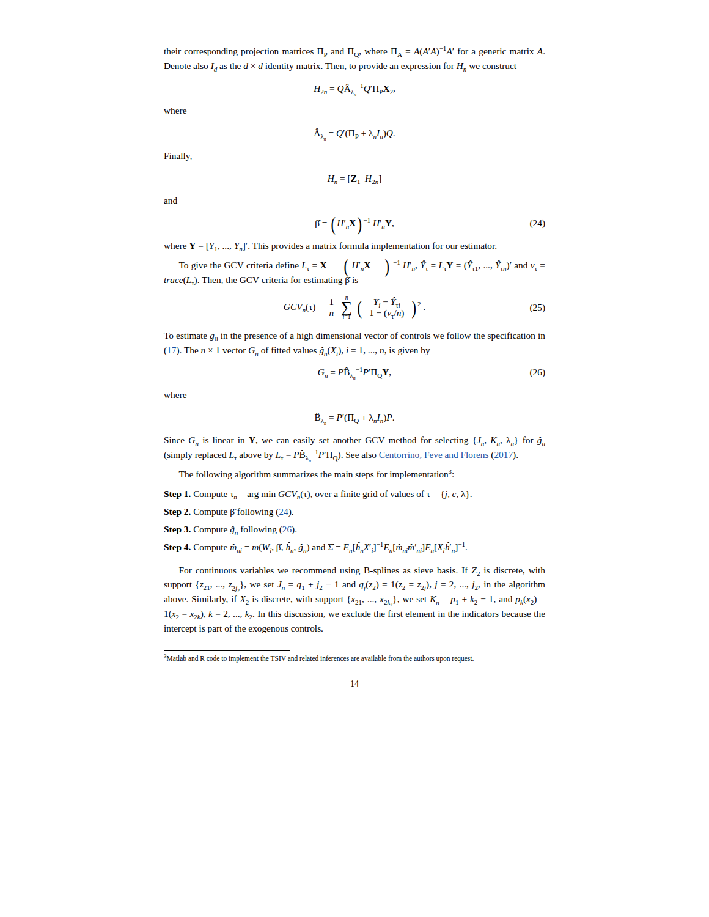their corresponding projection matrices ΠP and ΠQ, where ΠA = A(A′A)−1A′ for a generic matrix A. Denote also Id as the d × d identity matrix. Then, to provide an expression for Hn we construct
H2n = QÂλn−1Q′ΠPX2,
where
Âλn = Q′(ΠP + λnIn)Q.
Finally,
Hn = [Z1 H2n]
and
β̂ = (H′nX)−1 H′nY, (24)
where Y = [Y1, ..., Yn]′. This provides a matrix formula implementation for our estimator.
To give the GCV criteria define Lτ = X (H′nX)−1 H′n, Ŷτ = LτY = (Ŷτ1, ..., Ŷτn)′ and vτ = trace(Lτ). Then, the GCV criteria for estimating β̂ is
GCVn(τ) = 1 n n∑i=1 ( Yi − Ŷτi 1 − (vτ/n) )2 . (25)
To estimate g0 in the presence of a high dimensional vector of controls we follow the specification in (17). The n × 1 vector Gn of fitted values ĝn(Xi), i = 1, ..., n, is given by
Gn = PB̂λn−1P′ΠQY, (26)
where
B̂λn = P′(ΠQ + λnIn)P.
Since Gn is linear in Y, we can easily set another GCV method for selecting {Jn, Kn, λn} for ĝn (simply replaced Lτ above by Lτ = PB̂λn−1P′ΠQ). See also Centorrino, Feve and Florens (2017).
The following algorithm summarizes the main steps for implementation3:
Step 1. Compute τn = arg min GCVn(τ), over a finite grid of values of τ = {j, c, λ}.
Step 2. Compute β̂ following (24).
Step 3. Compute ĝn following (26).
Step 4. Compute m̂ni = m(Wi, β̂, ĥn, ĝn) and Σ̂ = En[ĥn X′i]−1En[m̂ni m̂′ni]En[Xi ĥ′n]−1.
For continuous variables we recommend using B-splines as sieve basis. If Z2 is discrete, with support {z21, ..., z2j2}, we set Jn = q1 + j2 − 1 and qj(z2) = 1(z2 = z2j), j = 2, ..., j2, in the algorithm above. Similarly, if X2 is discrete, with support {x21, ..., x2k2}, we set Kn = p1 + k2 − 1, and pk(x2) = 1(x2 = x2k), k = 2, ..., k2. In this discussion, we exclude the first element in the indicators because the intercept is part of the exogenous controls.
3Matlab and R code to implement the TSIV and related inferences are available from the authors upon request.
14